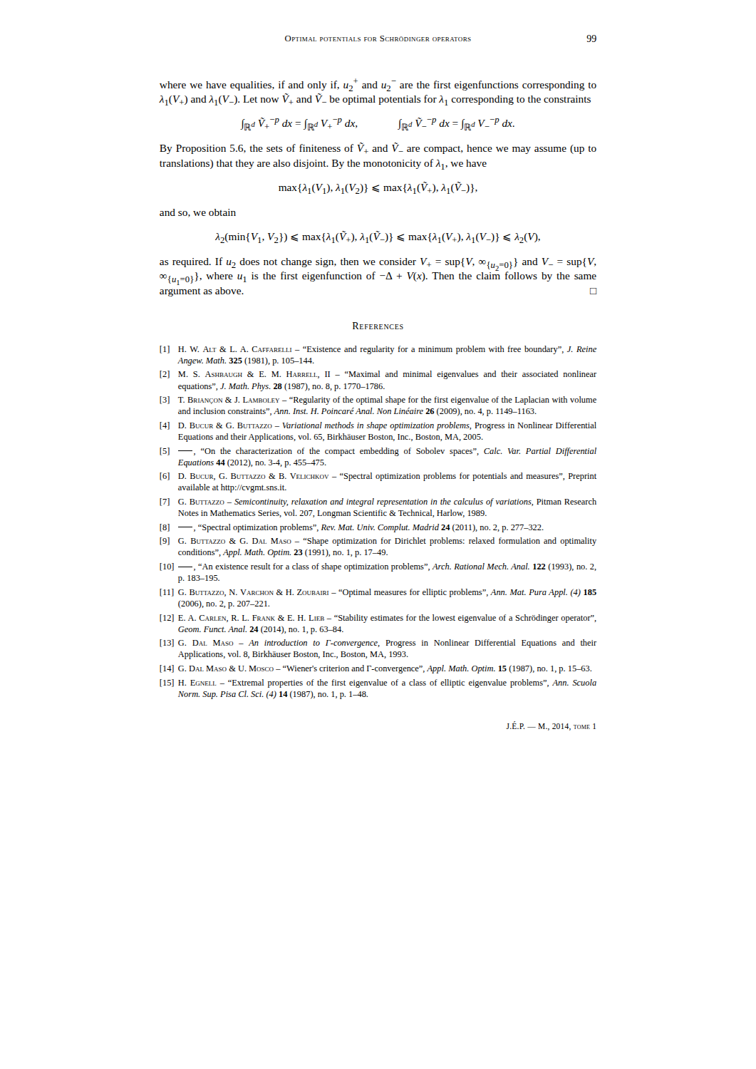Optimal potentials for Schrödinger operators 99
where we have equalities, if and only if, u2+ and u2− are the first eigenfunctions corresponding to λ1(V+) and λ1(V−). Let now Ṽ+ and Ṽ− be optimal potentials for λ1 corresponding to the constraints
∫ℝd Ṽ+−p dx = ∫ℝd V+−p dx, ∫ℝd Ṽ−−p dx = ∫ℝd V−−p dx.
By Proposition 5.6, the sets of finiteness of Ṽ+ and Ṽ− are compact, hence we may assume (up to translations) that they are also disjoint. By the monotonicity of λ1, we have
max{λ1(V1), λ1(V2)} ⩽ max{λ1(Ṽ+), λ1(Ṽ−)},
and so, we obtain
λ2(min{V1, V2}) ⩽ max{λ1(Ṽ+), λ1(Ṽ−)} ⩽ max{λ1(V+), λ1(V−)} ⩽ λ2(V),
as required. If u2 does not change sign, then we consider V+ = sup{V, ∞{u2=0}} and V− = sup{V, ∞{u1=0}}, where u1 is the first eigenfunction of −Δ + V(x). Then the claim follows by the same argument as above. □
References
[1] H. W. Alt & L. A. Caffarelli – “Existence and regularity for a minimum problem with free boundary”, J. Reine Angew. Math. 325 (1981), p. 105–144.
[2] M. S. Ashbaugh & E. M. Harrell, II – “Maximal and minimal eigenvalues and their associated nonlinear equations”, J. Math. Phys. 28 (1987), no. 8, p. 1770–1786.
[3] T. Briançon & J. Lamboley – “Regularity of the optimal shape for the first eigenvalue of the Laplacian with volume and inclusion constraints”, Ann. Inst. H. Poincaré Anal. Non Linéaire 26 (2009), no. 4, p. 1149–1163.
[4] D. Bucur & G. Buttazzo – Variational methods in shape optimization problems, Progress in Nonlinear Differential Equations and their Applications, vol. 65, Birkhäuser Boston, Inc., Boston, MA, 2005.
[5] , “On the characterization of the compact embedding of Sobolev spaces”, Calc. Var. Partial Differential Equations 44 (2012), no. 3-4, p. 455–475.
[6] D. Bucur, G. Buttazzo & B. Velichkov – “Spectral optimization problems for potentials and measures”, Preprint available at http://cvgmt.sns.it.
[7] G. Buttazzo – Semicontinuity, relaxation and integral representation in the calculus of variations, Pitman Research Notes in Mathematics Series, vol. 207, Longman Scientific & Technical, Harlow, 1989.
[8] , “Spectral optimization problems”, Rev. Mat. Univ. Complut. Madrid 24 (2011), no. 2, p. 277–322.
[9] G. Buttazzo & G. Dal Maso – “Shape optimization for Dirichlet problems: relaxed formulation and optimality conditions”, Appl. Math. Optim. 23 (1991), no. 1, p. 17–49.
[10] , “An existence result for a class of shape optimization problems”, Arch. Rational Mech. Anal. 122 (1993), no. 2, p. 183–195.
[11] G. Buttazzo, N. Varchon & H. Zoubairi – “Optimal measures for elliptic problems”, Ann. Mat. Pura Appl. (4) 185 (2006), no. 2, p. 207–221.
[12] E. A. Carlen, R. L. Frank & E. H. Lieb – “Stability estimates for the lowest eigenvalue of a Schrödinger operator”, Geom. Funct. Anal. 24 (2014), no. 1, p. 63–84.
[13] G. Dal Maso – An introduction to Γ-convergence, Progress in Nonlinear Differential Equations and their Applications, vol. 8, Birkhäuser Boston, Inc., Boston, MA, 1993.
[14] G. Dal Maso & U. Mosco – “Wiener's criterion and Γ-convergence”, Appl. Math. Optim. 15 (1987), no. 1, p. 15–63.
[15] H. Egnell – “Extremal properties of the first eigenvalue of a class of elliptic eigenvalue problems”, Ann. Scuola Norm. Sup. Pisa Cl. Sci. (4) 14 (1987), no. 1, p. 1–48.
J.É.P. — M., 2014, tome 1